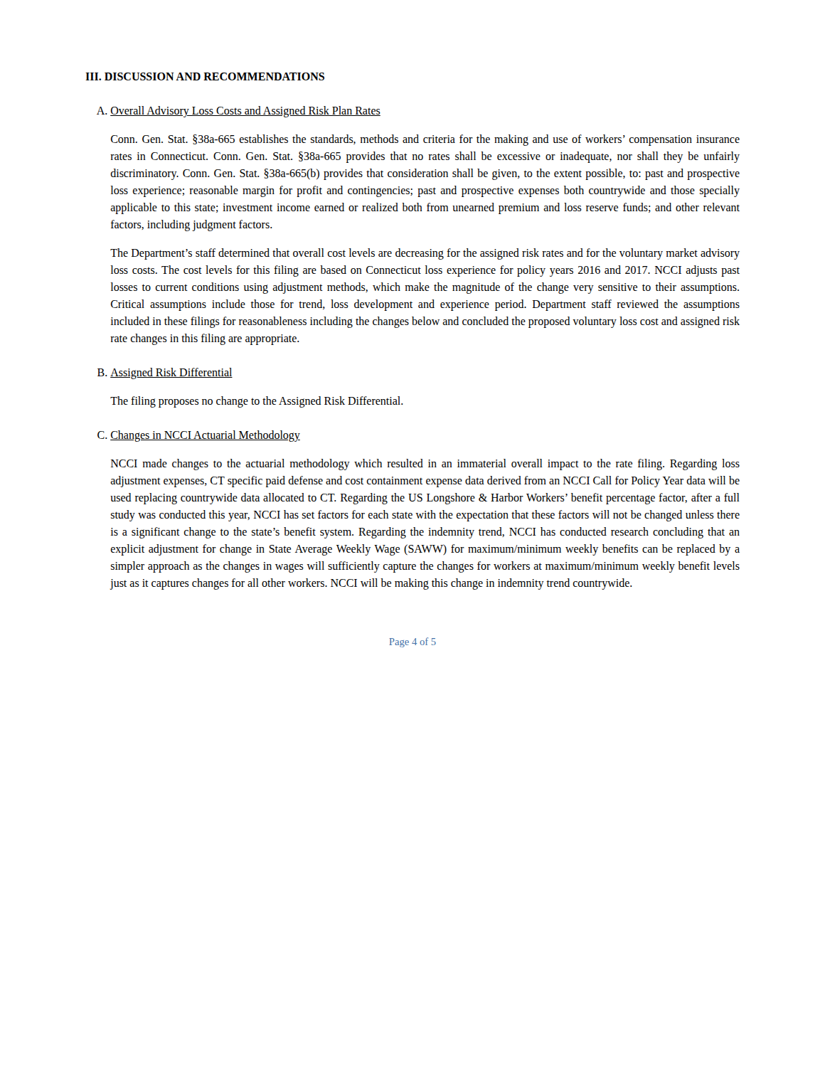III. DISCUSSION AND RECOMMENDATIONS
Overall Advisory Loss Costs and Assigned Risk Plan Rates
Conn. Gen. Stat. §38a-665 establishes the standards, methods and criteria for the making and use of workers’ compensation insurance rates in Connecticut. Conn. Gen. Stat. §38a-665 provides that no rates shall be excessive or inadequate, nor shall they be unfairly discriminatory. Conn. Gen. Stat. §38a-665(b) provides that consideration shall be given, to the extent possible, to: past and prospective loss experience; reasonable margin for profit and contingencies; past and prospective expenses both countrywide and those specially applicable to this state; investment income earned or realized both from unearned premium and loss reserve funds; and other relevant factors, including judgment factors.
The Department’s staff determined that overall cost levels are decreasing for the assigned risk rates and for the voluntary market advisory loss costs. The cost levels for this filing are based on Connecticut loss experience for policy years 2016 and 2017. NCCI adjusts past losses to current conditions using adjustment methods, which make the magnitude of the change very sensitive to their assumptions. Critical assumptions include those for trend, loss development and experience period. Department staff reviewed the assumptions included in these filings for reasonableness including the changes below and concluded the proposed voluntary loss cost and assigned risk rate changes in this filing are appropriate.
Assigned Risk Differential
The filing proposes no change to the Assigned Risk Differential.
Changes in NCCI Actuarial Methodology
NCCI made changes to the actuarial methodology which resulted in an immaterial overall impact to the rate filing. Regarding loss adjustment expenses, CT specific paid defense and cost containment expense data derived from an NCCI Call for Policy Year data will be used replacing countrywide data allocated to CT. Regarding the US Longshore & Harbor Workers’ benefit percentage factor, after a full study was conducted this year, NCCI has set factors for each state with the expectation that these factors will not be changed unless there is a significant change to the state’s benefit system. Regarding the indemnity trend, NCCI has conducted research concluding that an explicit adjustment for change in State Average Weekly Wage (SAWW) for maximum/minimum weekly benefits can be replaced by a simpler approach as the changes in wages will sufficiently capture the changes for workers at maximum/minimum weekly benefit levels just as it captures changes for all other workers. NCCI will be making this change in indemnity trend countrywide.
Page 4 of 5